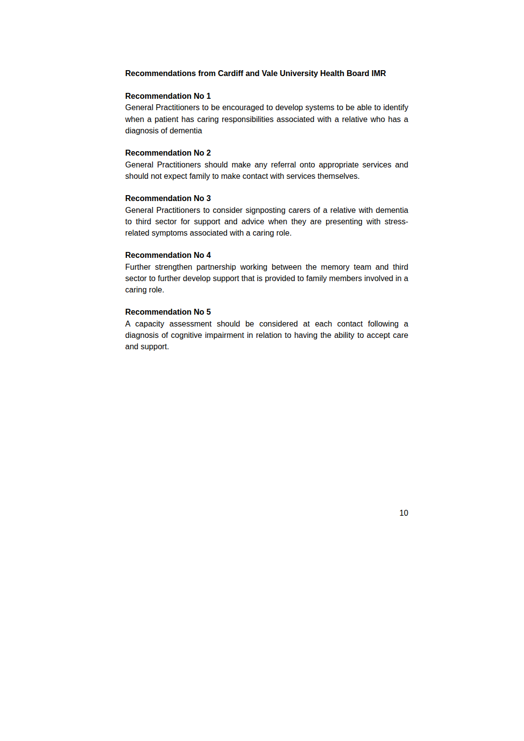Recommendations from Cardiff and Vale University Health Board IMR
Recommendation No 1
General Practitioners to be encouraged to develop systems to be able to identify when a patient has caring responsibilities associated with a relative who has a diagnosis of dementia
Recommendation No 2
General Practitioners should make any referral onto appropriate services and should not expect family to make contact with services themselves.
Recommendation No 3
General Practitioners to consider signposting carers of a relative with dementia to third sector for support and advice when they are presenting with stress-related symptoms associated with a caring role.
Recommendation No 4
Further strengthen partnership working between the memory team and third sector to further develop support that is provided to family members involved in a caring role.
Recommendation No 5
A capacity assessment should be considered at each contact following a diagnosis of cognitive impairment in relation to having the ability to accept care and support.
10